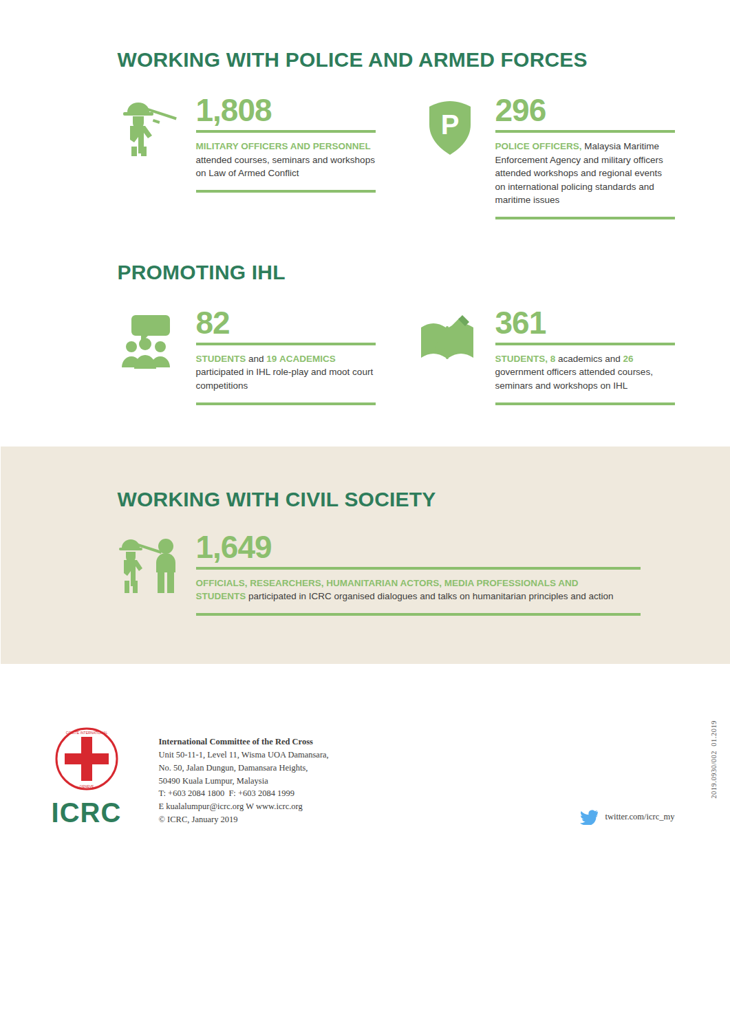Working with police and armed forces
1,808
Military officers and personnel attended courses, seminars and workshops on Law of Armed Conflict
P
296
Police officers, Malaysia Maritime Enforcement Agency and military officers attended workshops and regional events on international policing standards and maritime issues
Promoting IHL
82
Students and 19 academics participated in IHL role-play and moot court competitions
361
Students, 8 academics and 26 government officers attended courses, seminars and workshops on IHL
Working with civil society
1,649
Officials, researchers, humanitarian actors, media professionals and students participated in ICRC organised dialogues and talks on humanitarian principles and action
COMITE INTERNATIONAL GENEVE
ICRC
International Committee of the Red Cross
Unit 50-11-1, Level 11, Wisma UOA Damansara,
No. 50, Jalan Dungun, Damansara Heights,
50490 Kuala Lumpur, Malaysia
T: +603 2084 1800 F: +603 2084 1999
E kualalumpur@icrc.org W www.icrc.org
© ICRC, January 2019
twitter.com/icrc_my
2019.0930/002 01.2019